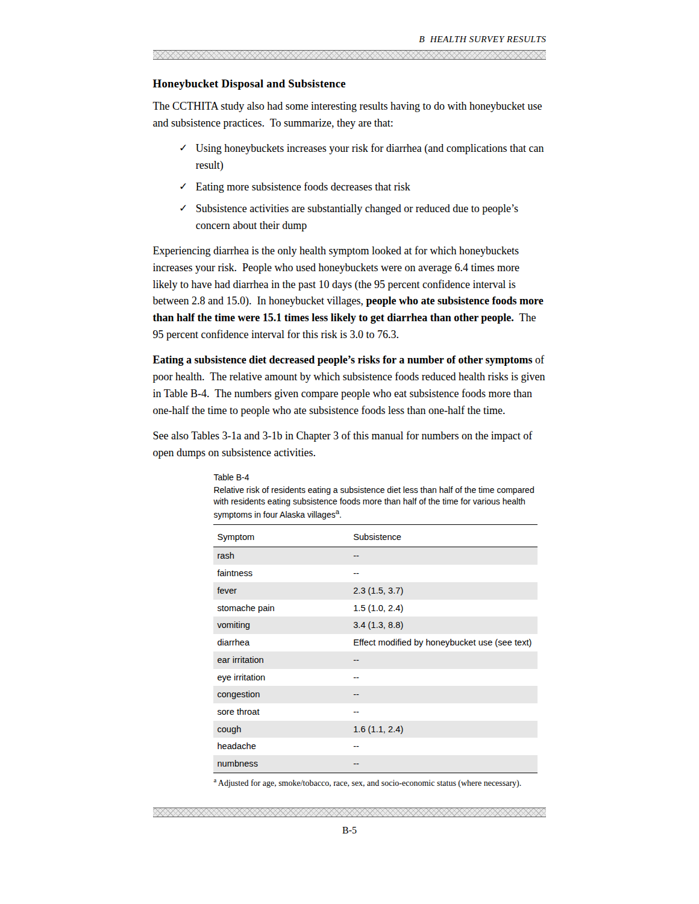B HEALTH SURVEY RESULTS
Honeybucket Disposal and Subsistence
The CCTHITA study also had some interesting results having to do with honeybucket use and subsistence practices. To summarize, they are that:
Using honeybuckets increases your risk for diarrhea (and complications that can result)
Eating more subsistence foods decreases that risk
Subsistence activities are substantially changed or reduced due to people’s concern about their dump
Experiencing diarrhea is the only health symptom looked at for which honeybuckets increases your risk. People who used honeybuckets were on average 6.4 times more likely to have had diarrhea in the past 10 days (the 95 percent confidence interval is between 2.8 and 15.0). In honeybucket villages, people who ate subsistence foods more than half the time were 15.1 times less likely to get diarrhea than other people. The 95 percent confidence interval for this risk is 3.0 to 76.3.
Eating a subsistence diet decreased people’s risks for a number of other symptoms of poor health. The relative amount by which subsistence foods reduced health risks is given in Table B-4. The numbers given compare people who eat subsistence foods more than one-half the time to people who ate subsistence foods less than one-half the time.
See also Tables 3-1a and 3-1b in Chapter 3 of this manual for numbers on the impact of open dumps on subsistence activities.
Table B-4
Relative risk of residents eating a subsistence diet less than half of the time compared with residents eating subsistence foods more than half of the time for various health symptoms in four Alaska villagesa.
| Symptom | Subsistence |
| --- | --- |
| rash | -- |
| faintness | -- |
| fever | 2.3 (1.5, 3.7) |
| stomache pain | 1.5 (1.0, 2.4) |
| vomiting | 3.4 (1.3, 8.8) |
| diarrhea | Effect modified by honeybucket use (see text) |
| ear irritation | -- |
| eye irritation | -- |
| congestion | -- |
| sore throat | -- |
| cough | 1.6 (1.1, 2.4) |
| headache | -- |
| numbness | -- |
a Adjusted for age, smoke/tobacco, race, sex, and socio-economic status (where necessary).
B-5